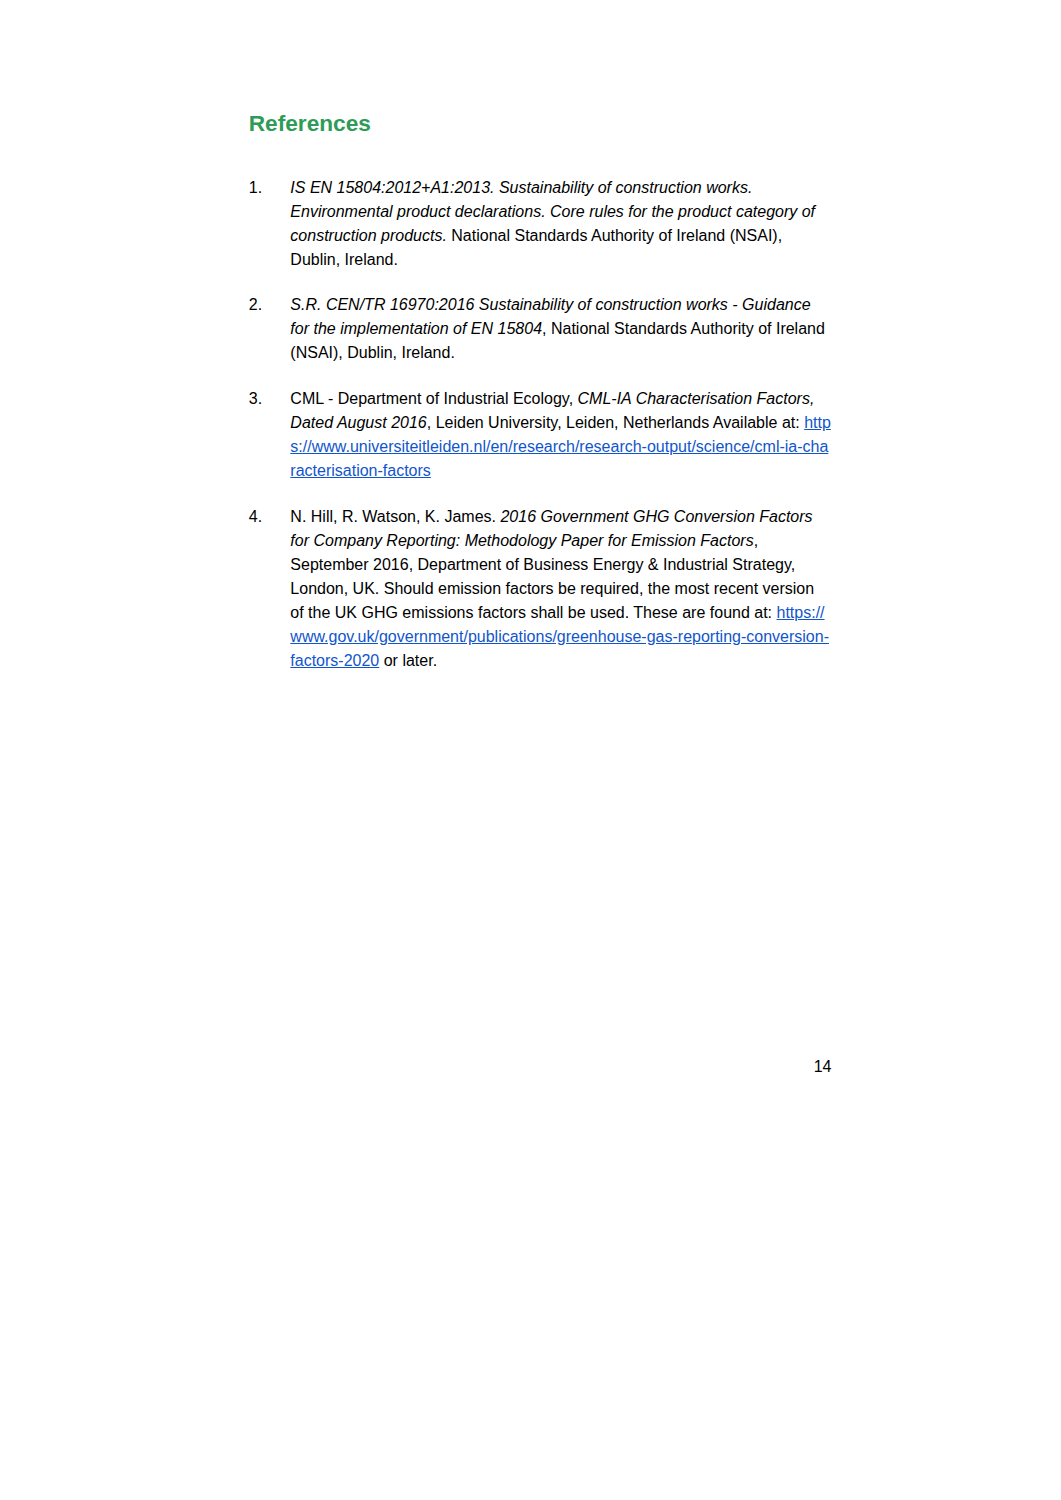References
1. IS EN 15804:2012+A1:2013. Sustainability of construction works. Environmental product declarations. Core rules for the product category of construction products. National Standards Authority of Ireland (NSAI), Dublin, Ireland.
2. S.R. CEN/TR 16970:2016 Sustainability of construction works - Guidance for the implementation of EN 15804, National Standards Authority of Ireland (NSAI), Dublin, Ireland.
3. CML - Department of Industrial Ecology, CML-IA Characterisation Factors, Dated August 2016, Leiden University, Leiden, Netherlands Available at: https://www.universiteitleiden.nl/en/research/research-output/science/cml-ia-characterisation-factors
4. N. Hill, R. Watson, K. James. 2016 Government GHG Conversion Factors for Company Reporting: Methodology Paper for Emission Factors, September 2016, Department of Business Energy & Industrial Strategy, London, UK. Should emission factors be required, the most recent version of the UK GHG emissions factors shall be used. These are found at: https://www.gov.uk/government/publications/greenhouse-gas-reporting-conversion-factors-2020 or later.
14